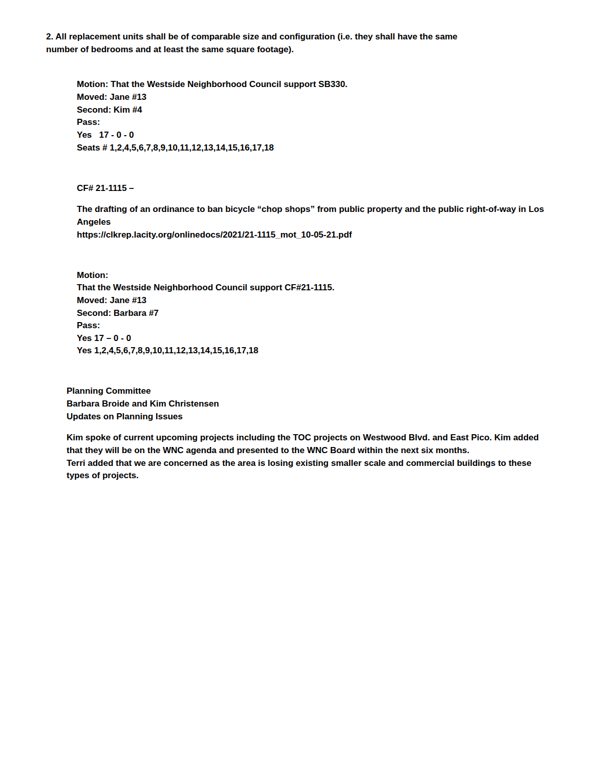2. All replacement units shall be of comparable size and configuration (i.e. they shall have the same
number of bedrooms and at least the same square footage).
Motion: That the Westside Neighborhood Council support SB330.
Moved: Jane #13
Second: Kim #4
Pass:
Yes 17 - 0 - 0
Seats # 1,2,4,5,6,7,8,9,10,11,12,13,14,15,16,17,18
CF# 21-1115 –
The drafting of an ordinance to ban bicycle “chop shops” from public property and the public right-of-way in Los Angeles
https://clkrep.lacity.org/onlinedocs/2021/21-1115_mot_10-05-21.pdf
Motion:
That the Westside Neighborhood Council support CF#21-1115.
Moved: Jane #13
Second: Barbara #7
Pass:
Yes 17 – 0 - 0
Yes 1,2,4,5,6,7,8,9,10,11,12,13,14,15,16,17,18
Planning Committee
Barbara Broide and Kim Christensen
Updates on Planning Issues
Kim spoke of current upcoming projects including the TOC projects on Westwood Blvd. and East Pico. Kim added that they will be on the WNC agenda and presented to the WNC Board within the next six months.
Terri added that we are concerned as the area is losing existing smaller scale and commercial buildings to these types of projects.